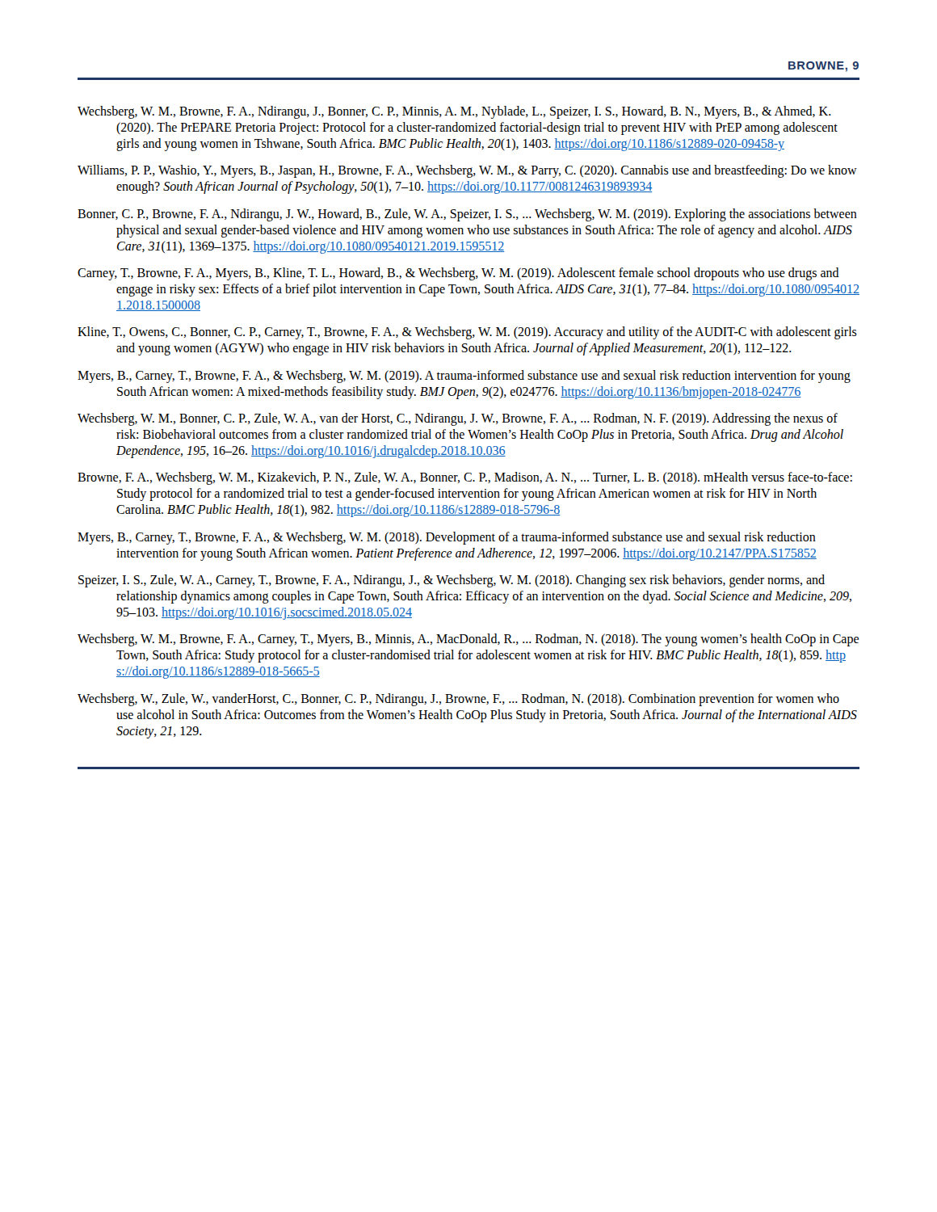BROWNE, 9
Wechsberg, W. M., Browne, F. A., Ndirangu, J., Bonner, C. P., Minnis, A. M., Nyblade, L., Speizer, I. S., Howard, B. N., Myers, B., & Ahmed, K. (2020). The PrEPARE Pretoria Project: Protocol for a cluster-randomized factorial-design trial to prevent HIV with PrEP among adolescent girls and young women in Tshwane, South Africa. BMC Public Health, 20(1), 1403. https://doi.org/10.1186/s12889-020-09458-y
Williams, P. P., Washio, Y., Myers, B., Jaspan, H., Browne, F. A., Wechsberg, W. M., & Parry, C. (2020). Cannabis use and breastfeeding: Do we know enough? South African Journal of Psychology, 50(1), 7–10. https://doi.org/10.1177/0081246319893934
Bonner, C. P., Browne, F. A., Ndirangu, J. W., Howard, B., Zule, W. A., Speizer, I. S., ... Wechsberg, W. M. (2019). Exploring the associations between physical and sexual gender-based violence and HIV among women who use substances in South Africa: The role of agency and alcohol. AIDS Care, 31(11), 1369–1375. https://doi.org/10.1080/09540121.2019.1595512
Carney, T., Browne, F. A., Myers, B., Kline, T. L., Howard, B., & Wechsberg, W. M. (2019). Adolescent female school dropouts who use drugs and engage in risky sex: Effects of a brief pilot intervention in Cape Town, South Africa. AIDS Care, 31(1), 77–84. https://doi.org/10.1080/09540121.2018.1500008
Kline, T., Owens, C., Bonner, C. P., Carney, T., Browne, F. A., & Wechsberg, W. M. (2019). Accuracy and utility of the AUDIT-C with adolescent girls and young women (AGYW) who engage in HIV risk behaviors in South Africa. Journal of Applied Measurement, 20(1), 112–122.
Myers, B., Carney, T., Browne, F. A., & Wechsberg, W. M. (2019). A trauma-informed substance use and sexual risk reduction intervention for young South African women: A mixed-methods feasibility study. BMJ Open, 9(2), e024776. https://doi.org/10.1136/bmjopen-2018-024776
Wechsberg, W. M., Bonner, C. P., Zule, W. A., van der Horst, C., Ndirangu, J. W., Browne, F. A., ... Rodman, N. F. (2019). Addressing the nexus of risk: Biobehavioral outcomes from a cluster randomized trial of the Women’s Health CoOp Plus in Pretoria, South Africa. Drug and Alcohol Dependence, 195, 16–26. https://doi.org/10.1016/j.drugalcdep.2018.10.036
Browne, F. A., Wechsberg, W. M., Kizakevich, P. N., Zule, W. A., Bonner, C. P., Madison, A. N., ... Turner, L. B. (2018). mHealth versus face-to-face: Study protocol for a randomized trial to test a gender-focused intervention for young African American women at risk for HIV in North Carolina. BMC Public Health, 18(1), 982. https://doi.org/10.1186/s12889-018-5796-8
Myers, B., Carney, T., Browne, F. A., & Wechsberg, W. M. (2018). Development of a trauma-informed substance use and sexual risk reduction intervention for young South African women. Patient Preference and Adherence, 12, 1997–2006. https://doi.org/10.2147/PPA.S175852
Speizer, I. S., Zule, W. A., Carney, T., Browne, F. A., Ndirangu, J., & Wechsberg, W. M. (2018). Changing sex risk behaviors, gender norms, and relationship dynamics among couples in Cape Town, South Africa: Efficacy of an intervention on the dyad. Social Science and Medicine, 209, 95–103. https://doi.org/10.1016/j.socscimed.2018.05.024
Wechsberg, W. M., Browne, F. A., Carney, T., Myers, B., Minnis, A., MacDonald, R., ... Rodman, N. (2018). The young women’s health CoOp in Cape Town, South Africa: Study protocol for a cluster-randomised trial for adolescent women at risk for HIV. BMC Public Health, 18(1), 859. https://doi.org/10.1186/s12889-018-5665-5
Wechsberg, W., Zule, W., vanderHorst, C., Bonner, C. P., Ndirangu, J., Browne, F., ... Rodman, N. (2018). Combination prevention for women who use alcohol in South Africa: Outcomes from the Women’s Health CoOp Plus Study in Pretoria, South Africa. Journal of the International AIDS Society, 21, 129.